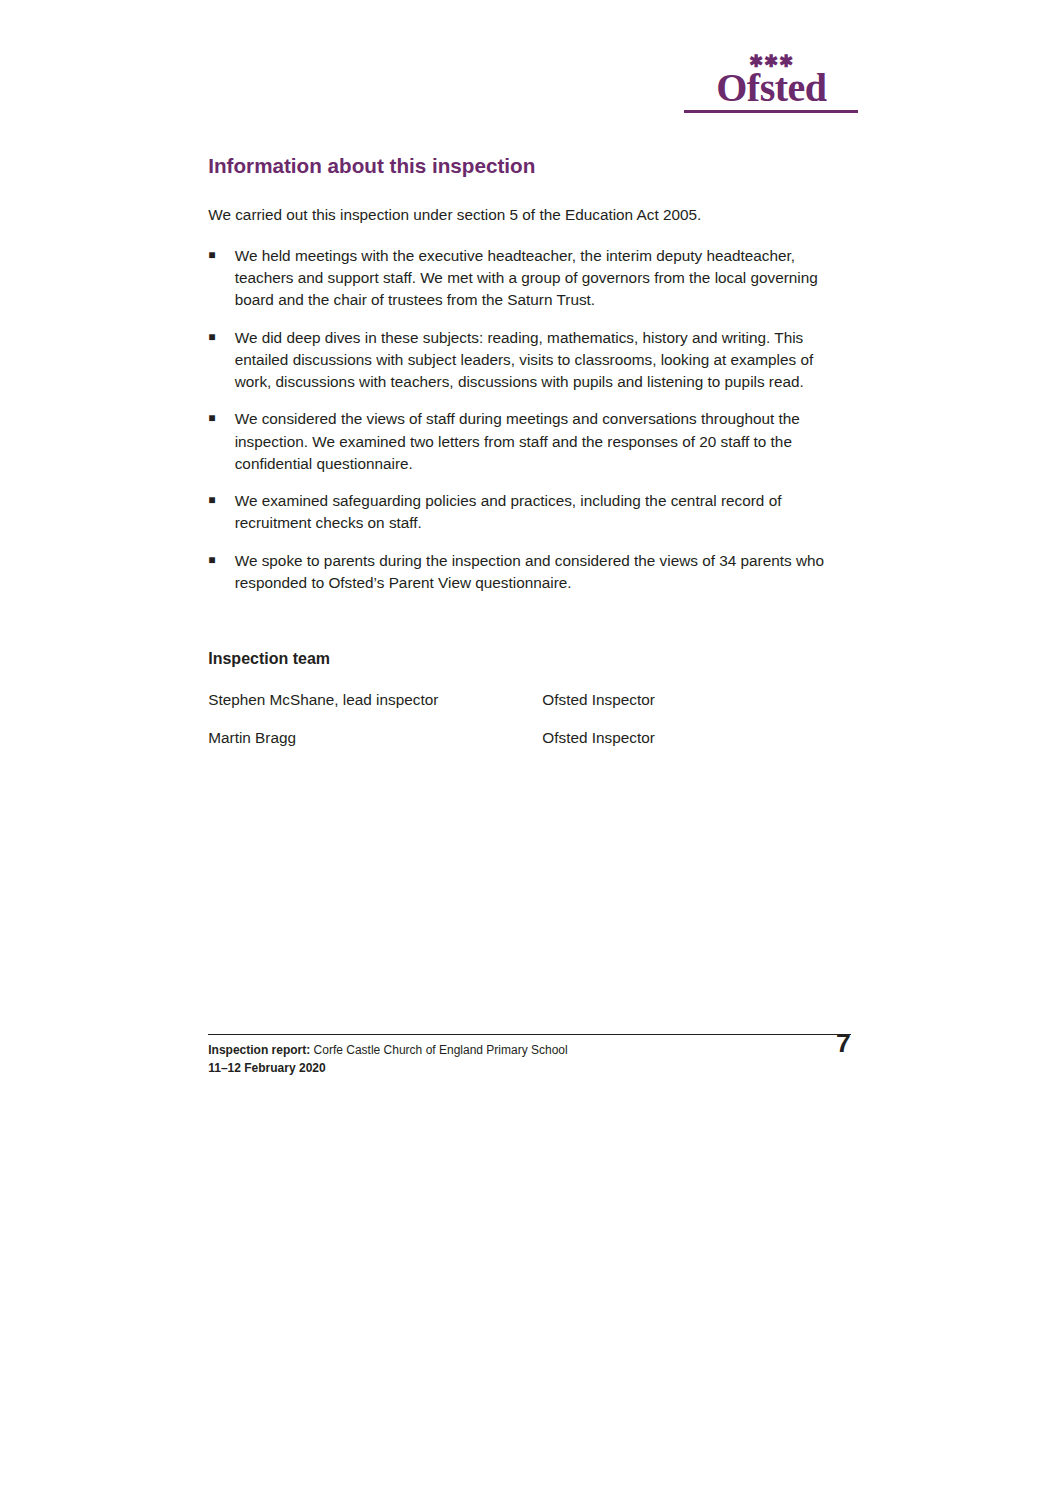✱✱✱
Ofsted
Information about this inspection
We carried out this inspection under section 5 of the Education Act 2005.
We held meetings with the executive headteacher, the interim deputy headteacher, teachers and support staff. We met with a group of governors from the local governing board and the chair of trustees from the Saturn Trust.
We did deep dives in these subjects: reading, mathematics, history and writing. This entailed discussions with subject leaders, visits to classrooms, looking at examples of work, discussions with teachers, discussions with pupils and listening to pupils read.
We considered the views of staff during meetings and conversations throughout the inspection. We examined two letters from staff and the responses of 20 staff to the confidential questionnaire.
We examined safeguarding policies and practices, including the central record of recruitment checks on staff.
We spoke to parents during the inspection and considered the views of 34 parents who responded to Ofsted’s Parent View questionnaire.
Inspection team
| Stephen McShane, lead inspector | Ofsted Inspector |
| Martin Bragg | Ofsted Inspector |
Inspection report: Corfe Castle Church of England Primary School
11–12 February 2020
7